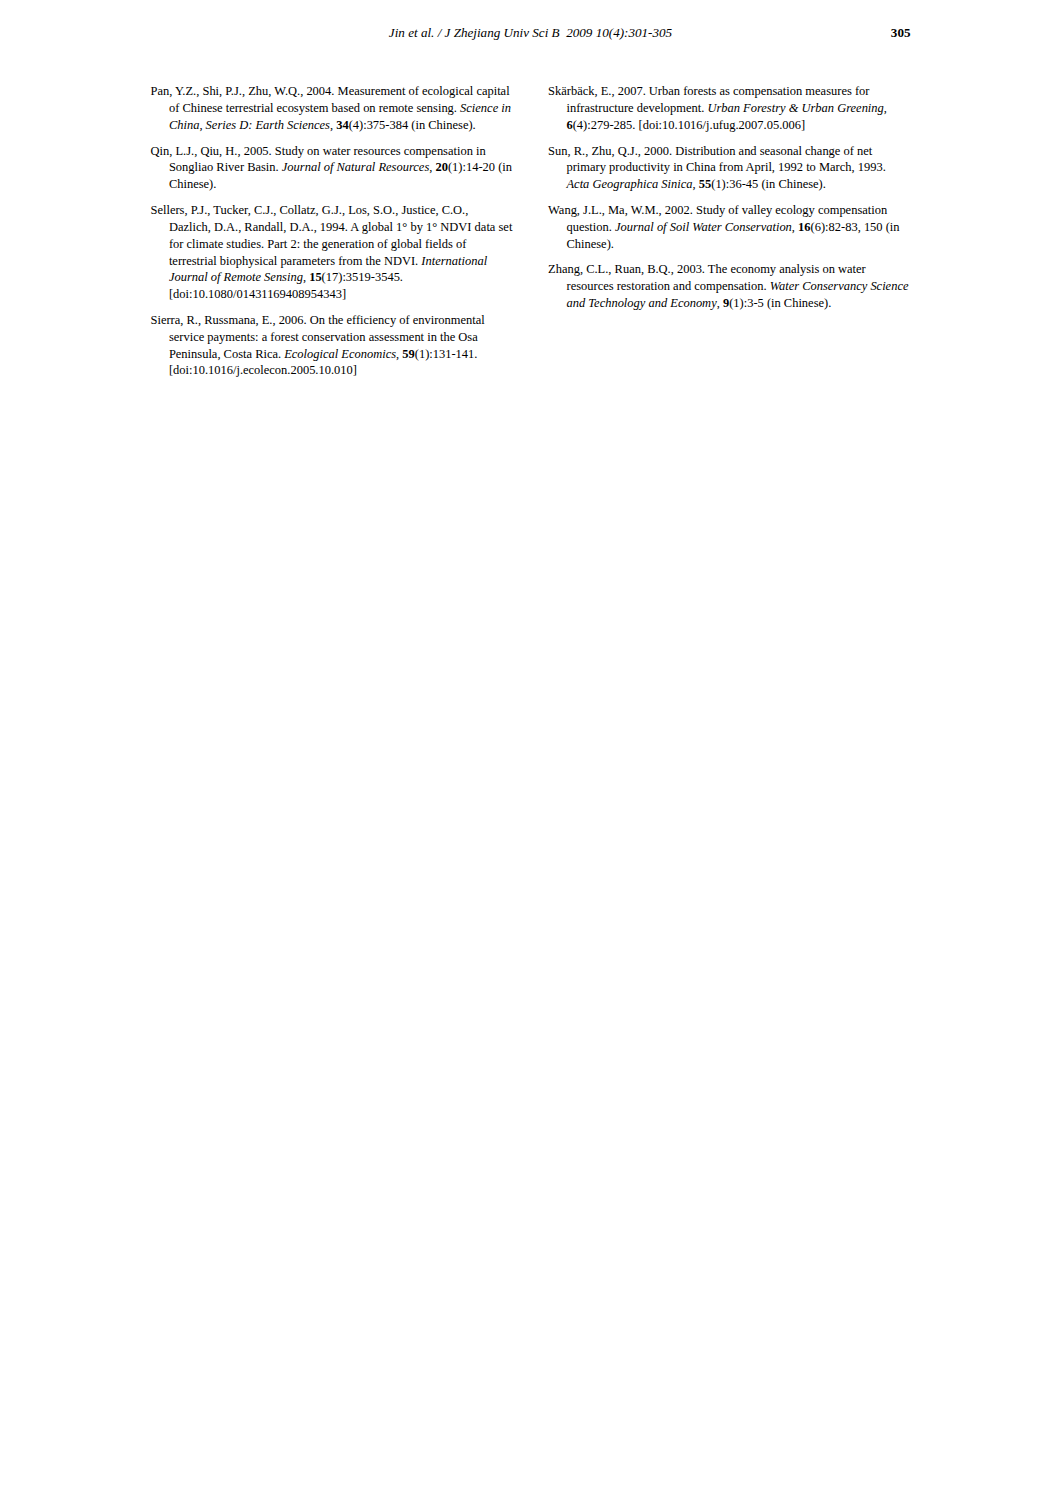Jin et al. / J Zhejiang Univ Sci B 2009 10(4):301-305 305
Pan, Y.Z., Shi, P.J., Zhu, W.Q., 2004. Measurement of ecological capital of Chinese terrestrial ecosystem based on remote sensing. Science in China, Series D: Earth Sciences, 34(4):375-384 (in Chinese).
Qin, L.J., Qiu, H., 2005. Study on water resources compensation in Songliao River Basin. Journal of Natural Resources, 20(1):14-20 (in Chinese).
Sellers, P.J., Tucker, C.J., Collatz, G.J., Los, S.O., Justice, C.O., Dazlich, D.A., Randall, D.A., 1994. A global 1° by 1° NDVI data set for climate studies. Part 2: the generation of global fields of terrestrial biophysical parameters from the NDVI. International Journal of Remote Sensing, 15(17):3519-3545. [doi:10.1080/01431169408954343]
Sierra, R., Russmana, E., 2006. On the efficiency of environmental service payments: a forest conservation assessment in the Osa Peninsula, Costa Rica. Ecological Economics, 59(1):131-141. [doi:10.1016/j.ecolecon.2005.10.010]
Skärbäck, E., 2007. Urban forests as compensation measures for infrastructure development. Urban Forestry & Urban Greening, 6(4):279-285. [doi:10.1016/j.ufug.2007.05.006]
Sun, R., Zhu, Q.J., 2000. Distribution and seasonal change of net primary productivity in China from April, 1992 to March, 1993. Acta Geographica Sinica, 55(1):36-45 (in Chinese).
Wang, J.L., Ma, W.M., 2002. Study of valley ecology compensation question. Journal of Soil Water Conservation, 16(6):82-83, 150 (in Chinese).
Zhang, C.L., Ruan, B.Q., 2003. The economy analysis on water resources restoration and compensation. Water Conservancy Science and Technology and Economy, 9(1):3-5 (in Chinese).